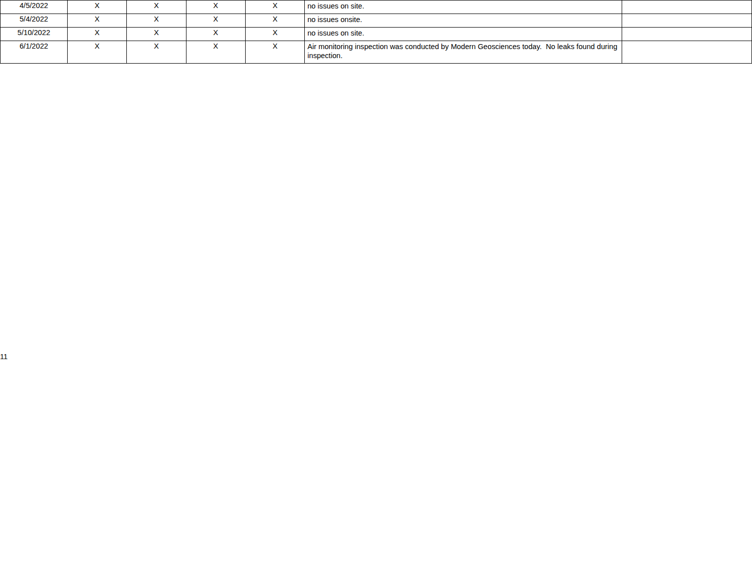| 4/5/2022 | X | X | X | X | no issues on site. | |
| 5/4/2022 | X | X | X | X | no issues onsite. | |
| 5/10/2022 | X | X | X | X | no issues on site. | |
| 6/1/2022 | X | X | X | X | Air monitoring inspection was conducted by Modern Geosciences today. No leaks found during inspection. | |
11